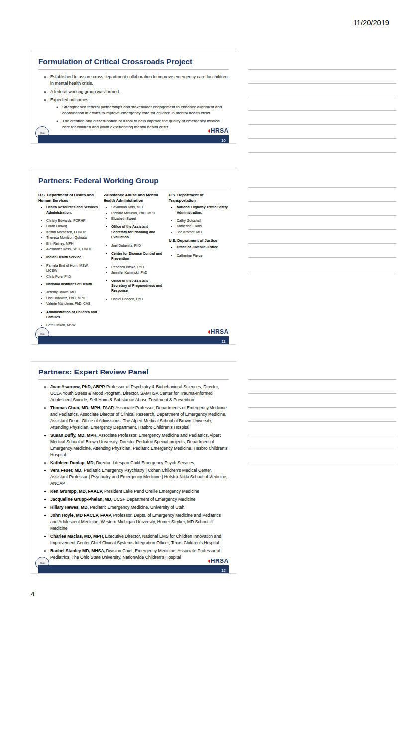11/20/2019
Formulation of Critical Crossroads Project
Established to assure cross-department collaboration to improve emergency care for children in mental health crisis.
A federal working group was formed.
Expected outcomes:
Strengthened federal partnerships and stakeholder engagement to enhance alignment and coordination in efforts to improve emergency care for children in mental health crisis.
The creation and dissemination of a tool to help improve the quality of emergency medical care for children and youth experiencing mental health crisis.
♦HRSA
HEALTH RESOURCES & SERVICES ADMINISTRATION
SEAL
10
Partners: Federal Working Group
U.S. Department of Health and Human Services
Health Resources and Services Administration:
Christy Edwards, FORHP
Lorah Ludwig
Kristin Martinsen, FORHP
Theresa Morrison-Quinata
Erin Reiney, MPH
Alexander Ross, Sc.D, ORHE
Indian Health Service
Pamela End of Horn, MSW, LICSW
Chris Fore, PhD
National Institutes of Health
Jeremy Brown, MD
Lisa Horowitz, PhD, MPH
Valerie Maholmes PhD, CAS
Administration of Children and Families
Beth Claxon, MSW
•Substance Abuse and Mental Health Administration
Savannah Kidd, MFT
Richard McKeon, PhD, MPH
Elizabeth Sweet
Office of the Assistant Secretary for Planning and Evaluation
Joel Dubenitz, PhD
Center for Disease Control and Prevention
Rebecca Bitsko, PhD
Jennifer Kaminski, PhD
Office of the Assistant Secretary of Preparedness and Response
Daniel Dodgen, PhD
U.S. Department of Transportation
National Highway Traffic Safety Administration:
Cathy Gotschall
Katherine Elkins
Joe Kromer, MD
U.S. Department of Justice
Office of Juvenile Justice
Catherine Pierce
♦HRSA
HEALTH RESOURCES & SERVICES ADMINISTRATION
SEAL
11
Partners: Expert Review Panel
Joan Asarnow, PhD, ABPP, Professor of Psychiatry & Biobehavioral Sciences, Director, UCLA Youth Stress & Mood Program, Director, SAMHSA Center for Trauma-Informed Adolescent Suicide, Self-Harm & Substance Abuse Treatment & Prevention
Thomas Chun, MD, MPH, FAAP, Associate Professor, Departments of Emergency Medicine and Pediatrics, Associate Director of Clinical Research, Department of Emergency Medicine, Assistant Dean, Office of Admissions, The Alpert Medical School of Brown University, Attending Physician, Emergency Department, Hasbro Children's Hospital
Susan Duffy, MD, MPH, Associate Professor, Emergency Medicine and Pediatrics, Alpert Medical School of Brown University, Director Pediatric Special projects, Department of Emergency Medicine, Attending Physician, Pediatric Emergency Medicine, Hasbro Children's Hospital
Kathleen Dunlap, MD, Director, Lifespan Child Emergency Psych Services
Vera Feuer, MD, Pediatric Emergency Psychiatry | Cohen Children's Medical Center, Assistant Professor | Psychiatry and Emergency Medicine | Hofstra-Nikki School of Medicine, ANCAP
Ken Grumpp, MD, FAAEP, President Lake Pend Oreille Emergency Medicine
Jacqueline Grupp-Phelan, MD, UCSF Department of Emergency Medicine
Hillary Hewes, MD, Pediatric Emergency Medicine, University of Utah
John Hoyle, MD FACEP, FAAP, Professor, Depts. of Emergency Medicine and Pediatrics and Adolescent Medicine, Western Michigan University, Homer Stryker, MD School of Medicine
Charles Macias, MD, MPH, Executive Director, National EMS for Children Innovation and Improvement Center Chief Clinical Systems Integration Officer, Texas Children's Hospital
Rachel Stanley MD, MHSA, Division Chief, Emergency Medicine, Associate Professor of Pediatrics, The Ohio State University, Nationwide Children's Hospital
♦HRSA
HEALTH RESOURCES & SERVICES ADMINISTRATION
SEAL
12
4